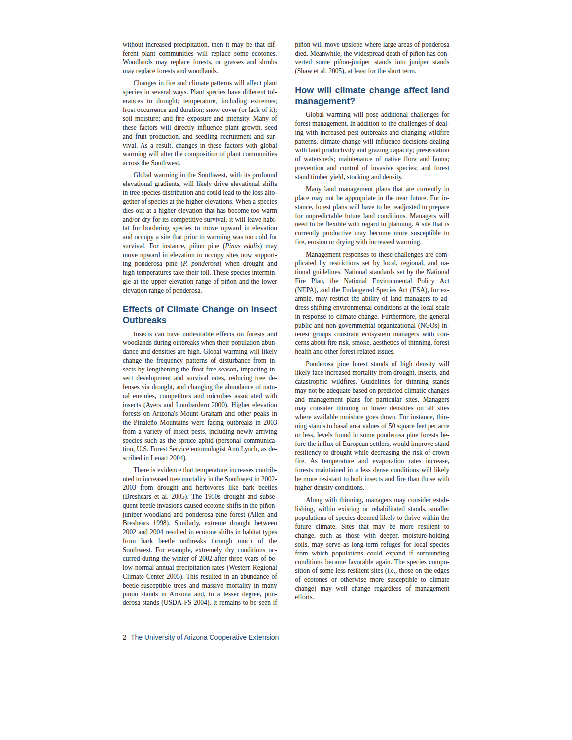without increased precipitation, then it may be that different plant communities will replace some ecotones. Woodlands may replace forests, or grasses and shrubs may replace forests and woodlands.
Changes in fire and climate patterns will affect plant species in several ways. Plant species have different tolerances to drought; temperature, including extremes; frost occurrence and duration; snow cover (or lack of it); soil moisture; and fire exposure and intensity. Many of these factors will directly influence plant growth, seed and fruit production, and seedling recruitment and survival. As a result, changes in these factors with global warming will alter the composition of plant communities across the Southwest.
Global warming in the Southwest, with its profound elevational gradients, will likely drive elevational shifts in tree species distribution and could lead to the loss altogether of species at the higher elevations. When a species dies out at a higher elevation that has become too warm and/or dry for its competitive survival, it will leave habitat for bordering species to move upward in elevation and occupy a site that prior to warming was too cold for survival. For instance, piñon pine (Pinus edulis) may move upward in elevation to occupy sites now supporting ponderosa pine (P. ponderosa) when drought and high temperatures take their toll. These species intermingle at the upper elevation range of piñon and the lower elevation range of ponderosa.
Effects of Climate Change on Insect Outbreaks
Insects can have undesirable effects on forests and woodlands during outbreaks when their population abundance and densities are high. Global warming will likely change the frequency patterns of disturbance from insects by lengthening the frost-free season, impacting insect development and survival rates, reducing tree defenses via drought, and changing the abundance of natural enemies, competitors and microbes associated with insects (Ayers and Lombardero 2000). Higher elevation forests on Arizona's Mount Graham and other peaks in the Pinaleño Mountains were facing outbreaks in 2003 from a variety of insect pests, including newly arriving species such as the spruce aphid (personal communication, U.S. Forest Service entomologist Ann Lynch, as described in Lenart 2004).
There is evidence that temperature increases contributed to increased tree mortality in the Southwest in 2002-2003 from drought and herbivores like bark beetles (Breshears et al. 2005). The 1950s drought and subsequent beetle invasions caused ecotone shifts in the piñon-juniper woodland and ponderosa pine forest (Allen and Breshears 1998). Similarly, extreme drought between 2002 and 2004 resulted in ecotone shifts in habitat types from bark beetle outbreaks through much of the Southwest. For example, extremely dry conditions occurred during the winter of 2002 after three years of below-normal annual precipitation rates (Western Regional Climate Center 2005). This resulted in an abundance of beetle-susceptible trees and massive mortality in many piñon stands in Arizona and, to a lesser degree, ponderosa stands (USDA-FS 2004). It remains to be seen if piñon will move upslope where large areas of ponderosa died. Meanwhile, the widespread death of piñon has converted some piñon-juniper stands into juniper stands (Shaw et al. 2005), at least for the short term.
How will climate change affect land management?
Global warming will pose additional challenges for forest management. In addition to the challenges of dealing with increased pest outbreaks and changing wildfire patterns, climate change will influence decisions dealing with land productivity and grazing capacity; preservation of watersheds; maintenance of native flora and fauna; prevention and control of invasive species; and forest stand timber yield, stocking and density.
Many land management plans that are currently in place may not be appropriate in the near future. For instance, forest plans will have to be readjusted to prepare for unpredictable future land conditions. Managers will need to be flexible with regard to planning. A site that is currently productive may become more susceptible to fire, erosion or drying with increased warming.
Management responses to these challenges are complicated by restrictions set by local, regional, and national guidelines. National standards set by the National Fire Plan, the National Environmental Policy Act (NEPA), and the Endangered Species Act (ESA), for example, may restrict the ability of land managers to address shifting environmental conditions at the local scale in response to climate change. Furthermore, the general public and non-governmental organizational (NGOs) interest groups constrain ecosystem managers with concerns about fire risk, smoke, aesthetics of thinning, forest health and other forest-related issues.
Ponderosa pine forest stands of high density will likely face increased mortality from drought, insects, and catastrophic wildfires. Guidelines for thinning stands may not be adequate based on predicted climatic changes and management plans for particular sites. Managers may consider thinning to lower densities on all sites where available moisture goes down. For instance, thinning stands to basal area values of 50 square feet per acre or less, levels found in some ponderosa pine forests before the influx of European settlers, would improve stand resiliency to drought while decreasing the risk of crown fire. As temperature and evaporation rates increase, forests maintained in a less dense conditions will likely be more resistant to both insects and fire than those with higher density conditions.
Along with thinning, managers may consider establishing, within existing or rehabilitated stands, smaller populations of species deemed likely to thrive within the future climate. Sites that may be more resilient to change, such as those with deeper, moisture-holding soils, may serve as long-term refuges for local species from which populations could expand if surrounding conditions became favorable again. The species composition of some less resilient sites (i.e., those on the edges of ecotones or otherwise more susceptible to climate change) may well change regardless of management efforts.
2 The University of Arizona Cooperative Extension